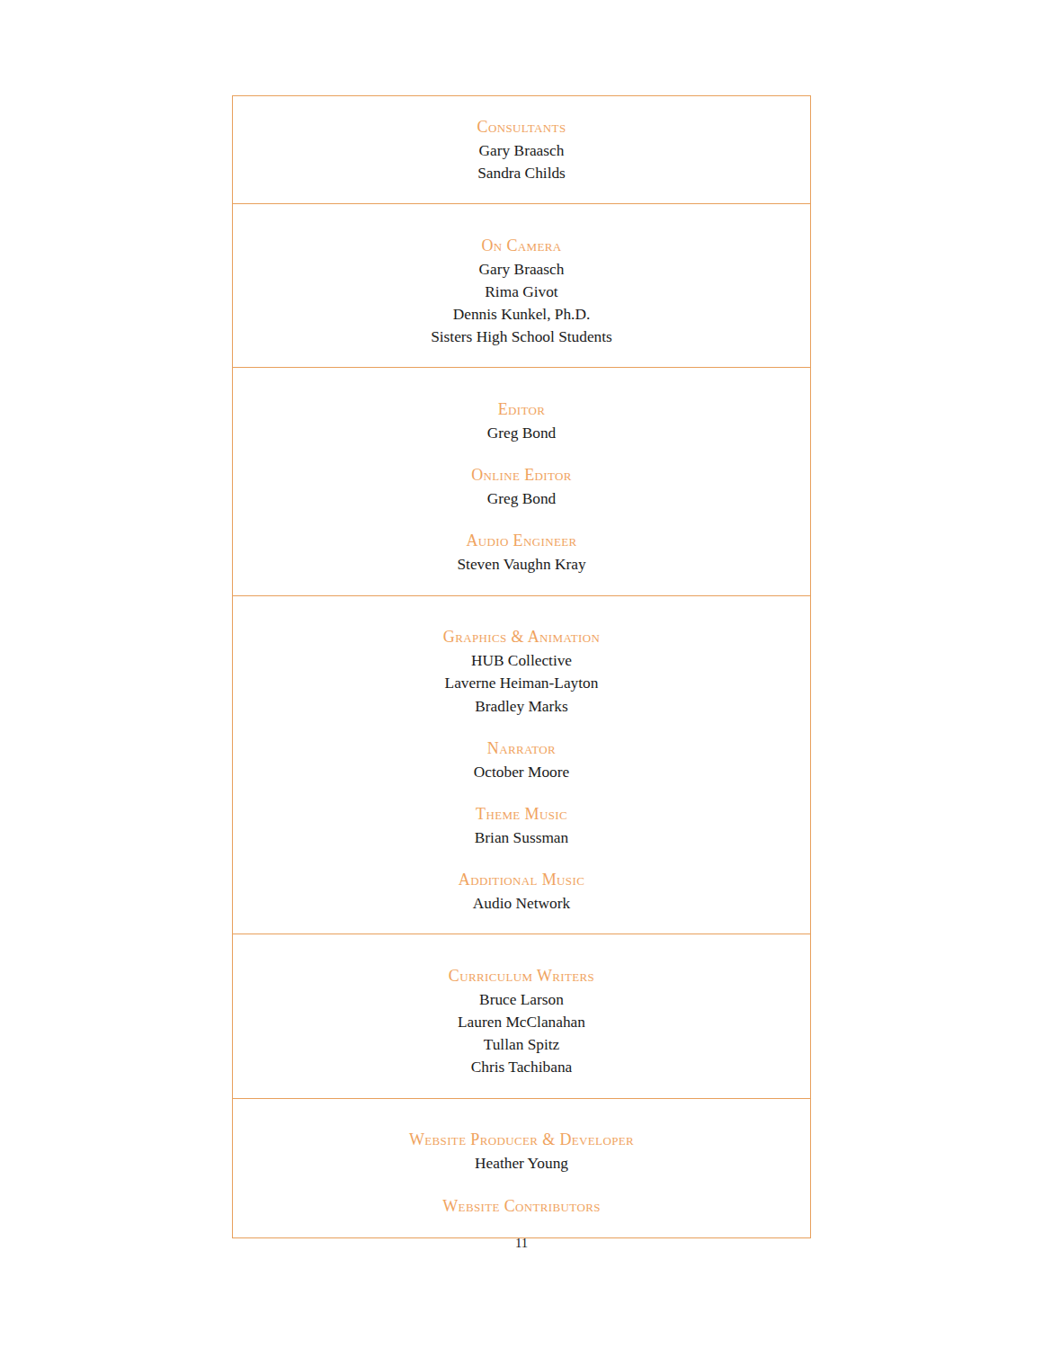| Consultants Gary Braasch Sandra Childs |
| On Camera Gary Braasch Rima Givot Dennis Kunkel, Ph.D. Sisters High School Students |
| Editor Greg Bond Online Editor Greg Bond Audio Engineer Steven Vaughn Kray |
| Graphics & Animation HUB Collective Laverne Heiman-Layton Bradley Marks Narrator October Moore Theme Music Brian Sussman Additional Music Audio Network |
| Curriculum Writers Bruce Larson Lauren McClanahan Tullan Spitz Chris Tachibana |
| Website Producer & Developer Heather Young Website Contributors |
11